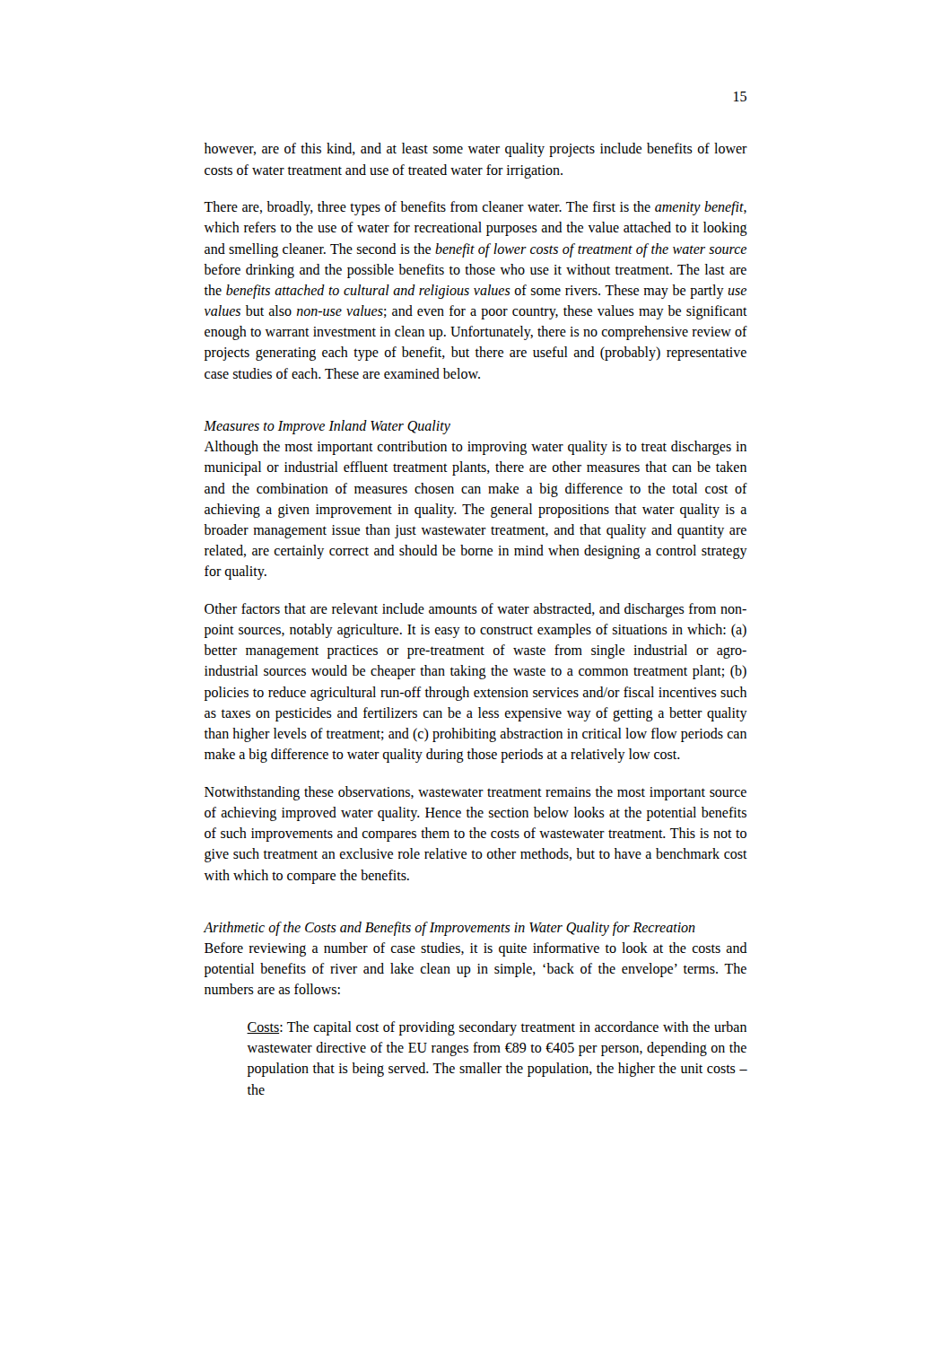15
however, are of this kind, and at least some water quality projects include benefits of lower costs of water treatment and use of treated water for irrigation.
There are, broadly, three types of benefits from cleaner water. The first is the amenity benefit, which refers to the use of water for recreational purposes and the value attached to it looking and smelling cleaner. The second is the benefit of lower costs of treatment of the water source before drinking and the possible benefits to those who use it without treatment. The last are the benefits attached to cultural and religious values of some rivers. These may be partly use values but also non-use values; and even for a poor country, these values may be significant enough to warrant investment in clean up. Unfortunately, there is no comprehensive review of projects generating each type of benefit, but there are useful and (probably) representative case studies of each. These are examined below.
Measures to Improve Inland Water Quality
Although the most important contribution to improving water quality is to treat discharges in municipal or industrial effluent treatment plants, there are other measures that can be taken and the combination of measures chosen can make a big difference to the total cost of achieving a given improvement in quality. The general propositions that water quality is a broader management issue than just wastewater treatment, and that quality and quantity are related, are certainly correct and should be borne in mind when designing a control strategy for quality.
Other factors that are relevant include amounts of water abstracted, and discharges from non-point sources, notably agriculture. It is easy to construct examples of situations in which: (a) better management practices or pre-treatment of waste from single industrial or agro-industrial sources would be cheaper than taking the waste to a common treatment plant; (b) policies to reduce agricultural run-off through extension services and/or fiscal incentives such as taxes on pesticides and fertilizers can be a less expensive way of getting a better quality than higher levels of treatment; and (c) prohibiting abstraction in critical low flow periods can make a big difference to water quality during those periods at a relatively low cost.
Notwithstanding these observations, wastewater treatment remains the most important source of achieving improved water quality. Hence the section below looks at the potential benefits of such improvements and compares them to the costs of wastewater treatment. This is not to give such treatment an exclusive role relative to other methods, but to have a benchmark cost with which to compare the benefits.
Arithmetic of the Costs and Benefits of Improvements in Water Quality for Recreation
Before reviewing a number of case studies, it is quite informative to look at the costs and potential benefits of river and lake clean up in simple, ‘back of the envelope’ terms. The numbers are as follows:
Costs: The capital cost of providing secondary treatment in accordance with the urban wastewater directive of the EU ranges from €89 to €405 per person, depending on the population that is being served. The smaller the population, the higher the unit costs – the